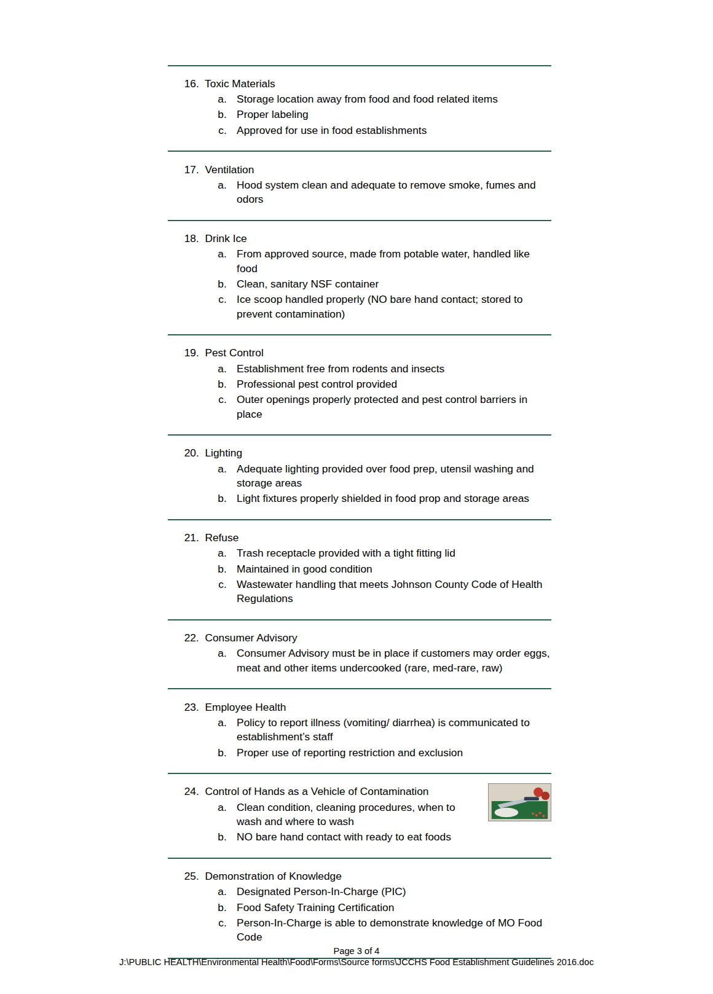16. Toxic Materials
Storage location away from food and food related items
Proper labeling
Approved for use in food establishments
17. Ventilation
Hood system clean and adequate to remove smoke, fumes and odors
18. Drink Ice
From approved source, made from potable water, handled like food
Clean, sanitary NSF container
Ice scoop handled properly (NO bare hand contact; stored to prevent contamination)
19. Pest Control
Establishment free from rodents and insects
Professional pest control provided
Outer openings properly protected and pest control barriers in place
20. Lighting
Adequate lighting provided over food prep, utensil washing and storage areas
Light fixtures properly shielded in food prop and storage areas
21. Refuse
Trash receptacle provided with a tight fitting lid
Maintained in good condition
Wastewater handling that meets Johnson County Code of Health Regulations
22. Consumer Advisory
Consumer Advisory must be in place if customers may order eggs, meat and other items undercooked (rare, med-rare, raw)
23. Employee Health
Policy to report illness (vomiting/ diarrhea) is communicated to establishment’s staff
Proper use of reporting restriction and exclusion
24. Control of Hands as a Vehicle of Contamination
Clean condition, cleaning procedures, when to wash and where to wash
NO bare hand contact with ready to eat foods
25. Demonstration of Knowledge
Designated Person-In-Charge (PIC)
Food Safety Training Certification
Person-In-Charge is able to demonstrate knowledge of MO Food Code
Page 3 of 4
J:\PUBLIC HEALTH\Environmental Health\Food\Forms\Source forms\JCCHS Food Establishment Guidelines 2016.doc